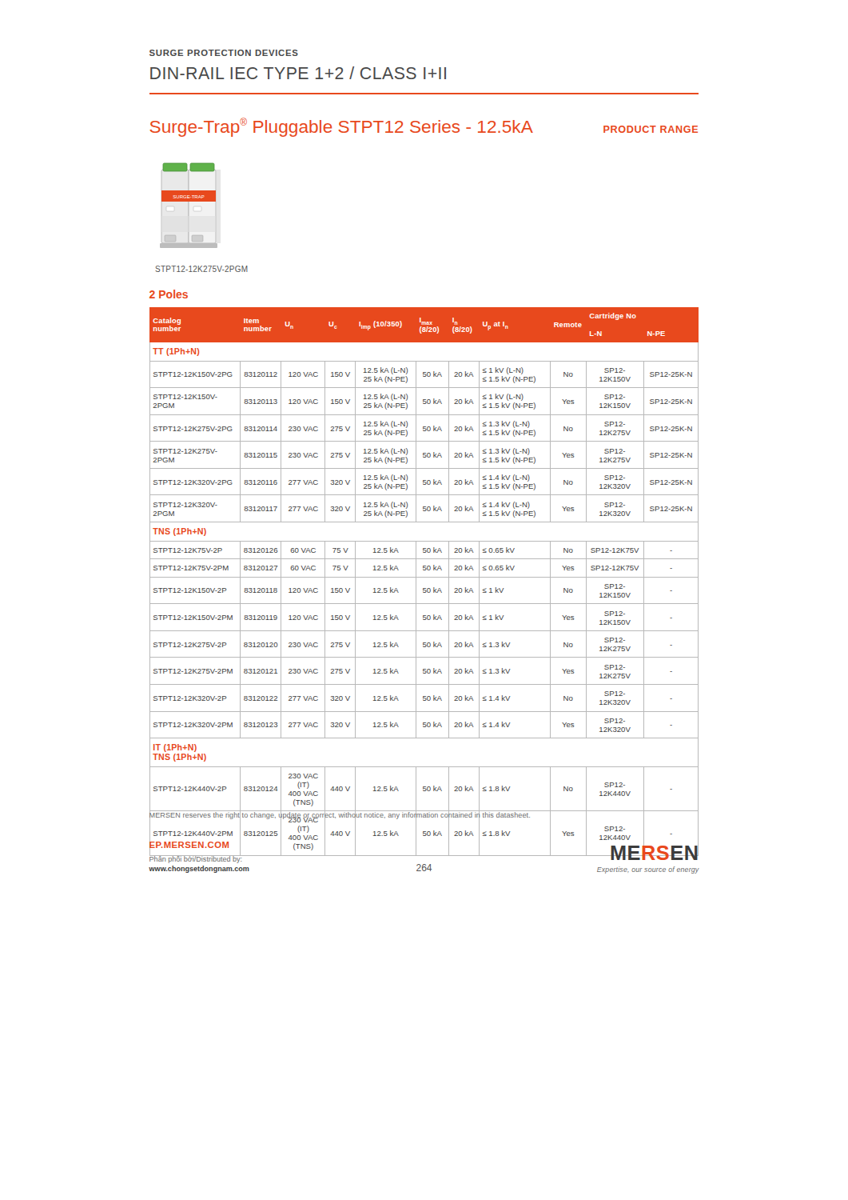Surge Protection Devices
DIN-Rail IEC Type 1+2 / Class I+II
Surge-Trap® Pluggable STPT12 Series - 12.5kA
Product Range
SURGE-TRAP
STPT12-12K275V-2PGM
2 Poles
| Catalog number | Item number | U n | U c | I imp (10/350) | I max (8/20) | I n (8/20) | U p at I n | Remote | Cartridge No |
| --- | --- | --- | --- | --- | --- | --- | --- | --- | --- |
| L-N | N-PE |
| TT (1Ph+N) |
| STPT12-12K150V-2PG | 83120112 | 120 VAC | 150 V | 12.5 kA (L-N) 25 kA (N-PE) | 50 kA | 20 kA | ≤ 1 kV (L-N) ≤ 1.5 kV (N-PE) | No | SP12-12K150V | SP12-25K-N |
| STPT12-12K150V-2PGM | 83120113 | 120 VAC | 150 V | 12.5 kA (L-N) 25 kA (N-PE) | 50 kA | 20 kA | ≤ 1 kV (L-N) ≤ 1.5 kV (N-PE) | Yes | SP12-12K150V | SP12-25K-N |
| STPT12-12K275V-2PG | 83120114 | 230 VAC | 275 V | 12.5 kA (L-N) 25 kA (N-PE) | 50 kA | 20 kA | ≤ 1.3 kV (L-N) ≤ 1.5 kV (N-PE) | No | SP12-12K275V | SP12-25K-N |
| STPT12-12K275V-2PGM | 83120115 | 230 VAC | 275 V | 12.5 kA (L-N) 25 kA (N-PE) | 50 kA | 20 kA | ≤ 1.3 kV (L-N) ≤ 1.5 kV (N-PE) | Yes | SP12-12K275V | SP12-25K-N |
| STPT12-12K320V-2PG | 83120116 | 277 VAC | 320 V | 12.5 kA (L-N) 25 kA (N-PE) | 50 kA | 20 kA | ≤ 1.4 kV (L-N) ≤ 1.5 kV (N-PE) | No | SP12-12K320V | SP12-25K-N |
| STPT12-12K320V-2PGM | 83120117 | 277 VAC | 320 V | 12.5 kA (L-N) 25 kA (N-PE) | 50 kA | 20 kA | ≤ 1.4 kV (L-N) ≤ 1.5 kV (N-PE) | Yes | SP12-12K320V | SP12-25K-N |
| TNS (1Ph+N) |
| STPT12-12K75V-2P | 83120126 | 60 VAC | 75 V | 12.5 kA | 50 kA | 20 kA | ≤ 0.65 kV | No | SP12-12K75V | - |
| STPT12-12K75V-2PM | 83120127 | 60 VAC | 75 V | 12.5 kA | 50 kA | 20 kA | ≤ 0.65 kV | Yes | SP12-12K75V | - |
| STPT12-12K150V-2P | 83120118 | 120 VAC | 150 V | 12.5 kA | 50 kA | 20 kA | ≤ 1 kV | No | SP12-12K150V | - |
| STPT12-12K150V-2PM | 83120119 | 120 VAC | 150 V | 12.5 kA | 50 kA | 20 kA | ≤ 1 kV | Yes | SP12-12K150V | - |
| STPT12-12K275V-2P | 83120120 | 230 VAC | 275 V | 12.5 kA | 50 kA | 20 kA | ≤ 1.3 kV | No | SP12-12K275V | - |
| STPT12-12K275V-2PM | 83120121 | 230 VAC | 275 V | 12.5 kA | 50 kA | 20 kA | ≤ 1.3 kV | Yes | SP12-12K275V | - |
| STPT12-12K320V-2P | 83120122 | 277 VAC | 320 V | 12.5 kA | 50 kA | 20 kA | ≤ 1.4 kV | No | SP12-12K320V | - |
| STPT12-12K320V-2PM | 83120123 | 277 VAC | 320 V | 12.5 kA | 50 kA | 20 kA | ≤ 1.4 kV | Yes | SP12-12K320V | - |
| IT (1Ph+N) TNS (1Ph+N) |
| STPT12-12K440V-2P | 83120124 | 230 VAC (IT) 400 VAC (TNS) | 440 V | 12.5 kA | 50 kA | 20 kA | ≤ 1.8 kV | No | SP12-12K440V | - |
| STPT12-12K440V-2PM | 83120125 | 230 VAC (IT) 400 VAC (TNS) | 440 V | 12.5 kA | 50 kA | 20 kA | ≤ 1.8 kV | Yes | SP12-12K440V | - |
MERSEN reserves the right to change, update or correct, without notice, any information contained in this datasheet.
264
EP.MERSEN.COM
Phân phối bởi/Distributed by:
www.chongsetdongnam.com
ME RS EN
Expertise, our source of energy